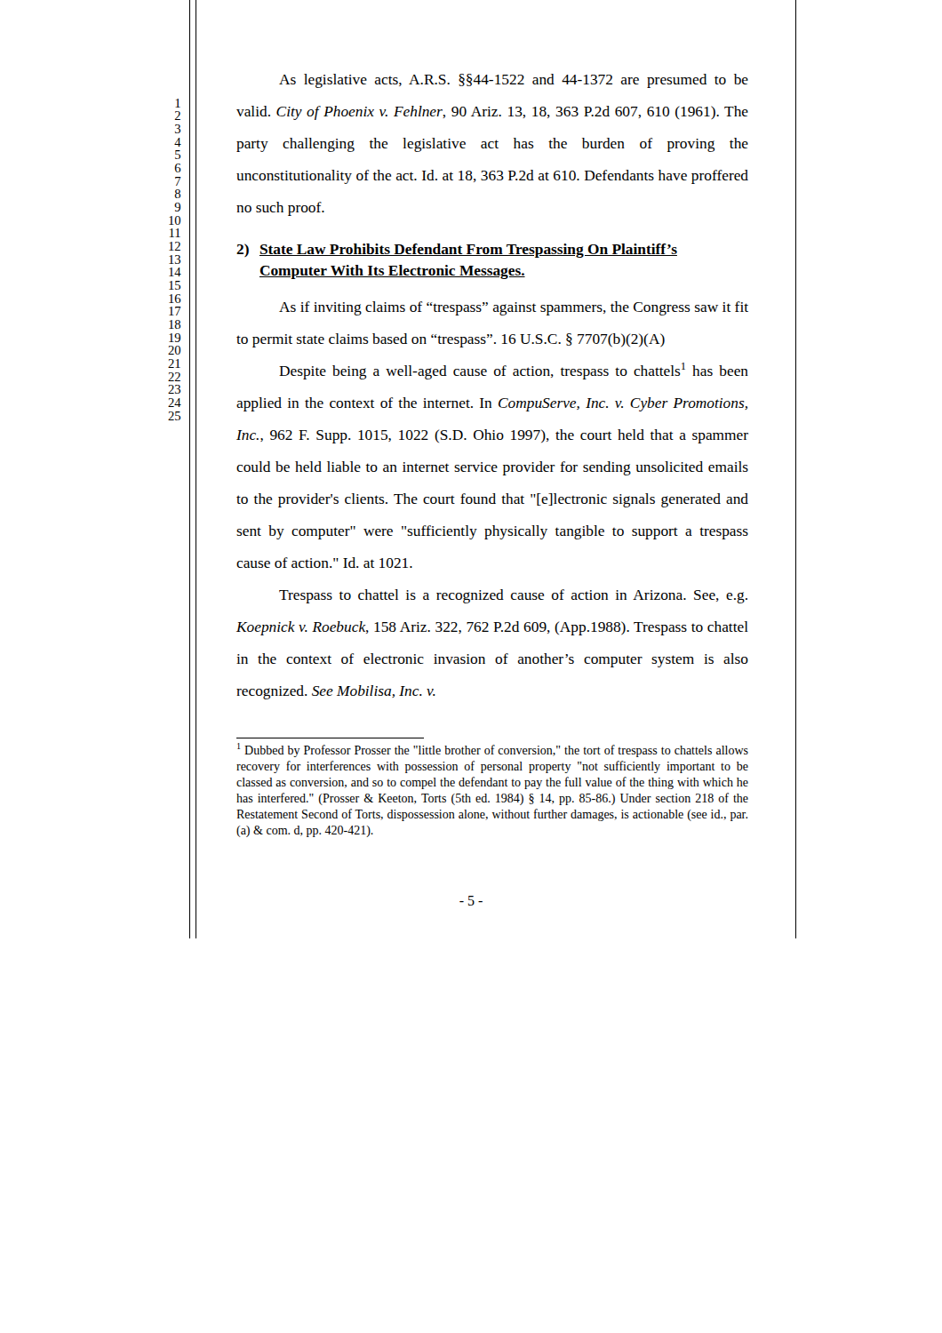1
2
3
4
5
6
7
8
9
10
11
12
13
14
15
16
17
18
19
20
21
22
23
24
25
As legislative acts, A.R.S. §§44-1522 and 44-1372 are presumed to be valid. City of Phoenix v. Fehlner, 90 Ariz. 13, 18, 363 P.2d 607, 610 (1961). The party challenging the legislative act has the burden of proving the unconstitutionality of the act. Id. at 18, 363 P.2d at 610. Defendants have proffered no such proof.
2) State Law Prohibits Defendant From Trespassing On Plaintiff’s Computer With Its Electronic Messages.
As if inviting claims of “trespass” against spammers, the Congress saw it fit to permit state claims based on “trespass”. 16 U.S.C. § 7707(b)(2)(A)
Despite being a well-aged cause of action, trespass to chattels1 has been applied in the context of the internet. In CompuServe, Inc. v. Cyber Promotions, Inc., 962 F. Supp. 1015, 1022 (S.D. Ohio 1997), the court held that a spammer could be held liable to an internet service provider for sending unsolicited emails to the provider's clients. The court found that "[e]lectronic signals generated and sent by computer" were "sufficiently physically tangible to support a trespass cause of action." Id. at 1021.
Trespass to chattel is a recognized cause of action in Arizona. See, e.g. Koepnick v. Roebuck, 158 Ariz. 322, 762 P.2d 609, (App.1988). Trespass to chattel in the context of electronic invasion of another’s computer system is also recognized. See Mobilisa, Inc. v.
1 Dubbed by Professor Prosser the "little brother of conversion," the tort of trespass to chattels allows recovery for interferences with possession of personal property "not sufficiently important to be classed as conversion, and so to compel the defendant to pay the full value of the thing with which he has interfered." (Prosser & Keeton, Torts (5th ed. 1984) § 14, pp. 85-86.) Under section 218 of the Restatement Second of Torts, dispossession alone, without further damages, is actionable (see id., par. (a) & com. d, pp. 420-421).
- 5 -